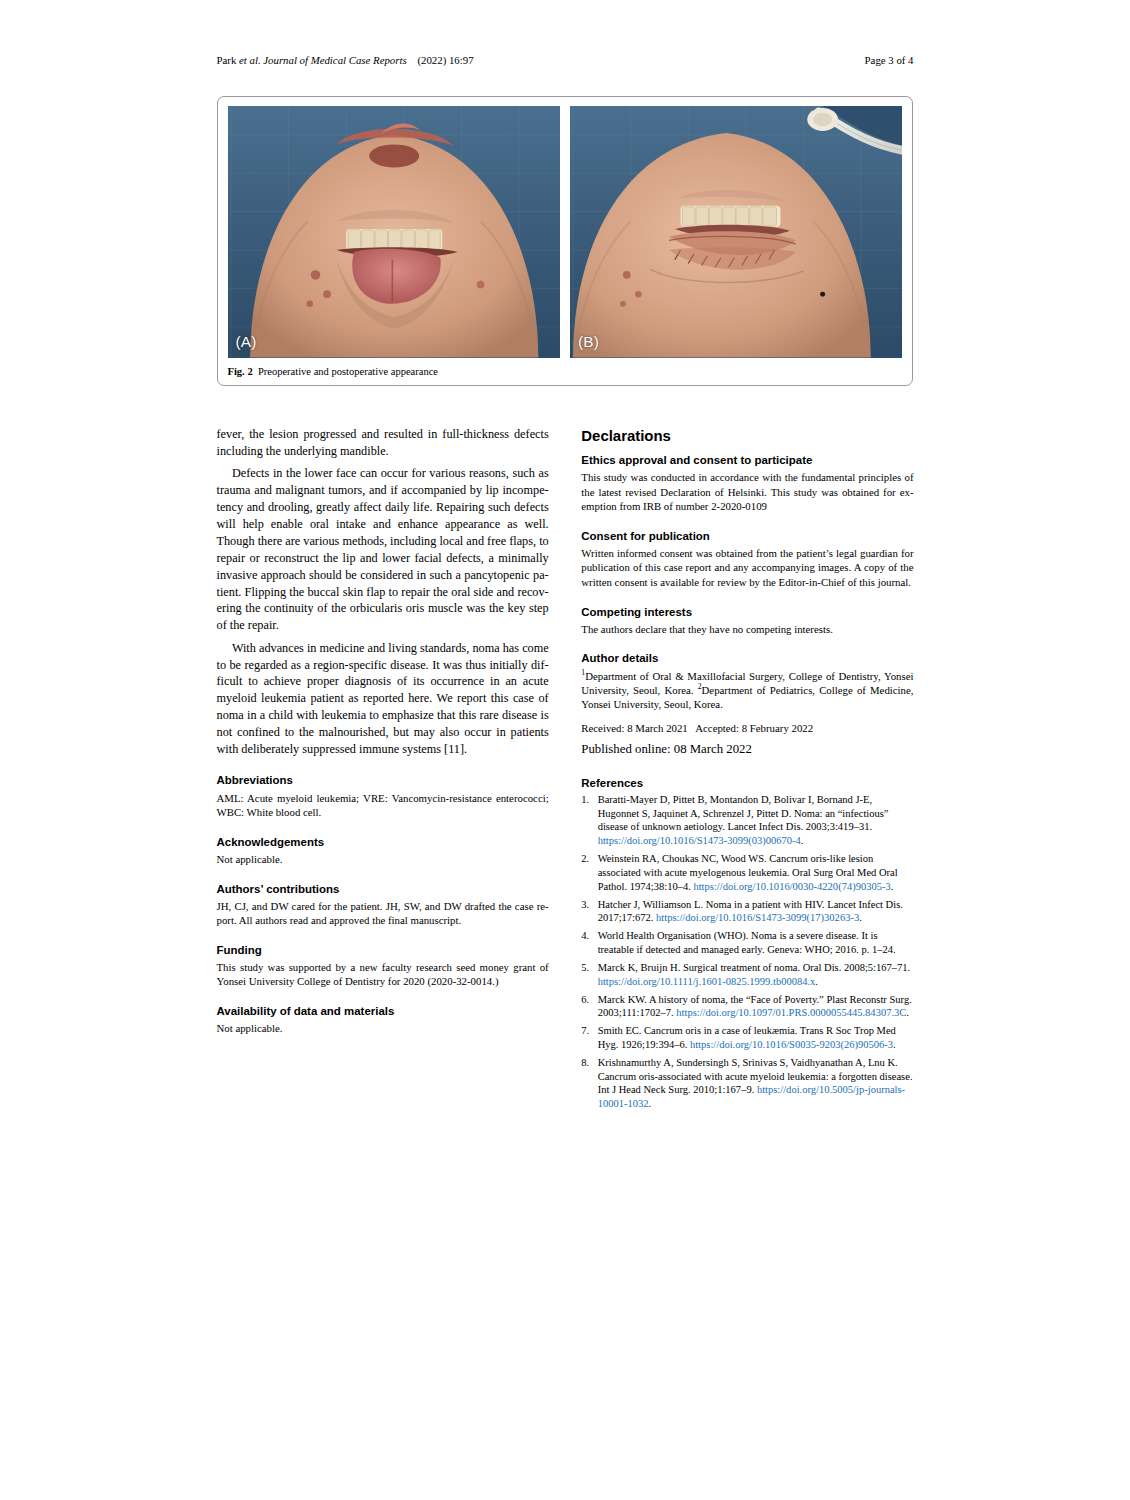Park et al. Journal of Medical Case Reports (2022) 16:97
Page 3 of 4
(A)
(B)
Fig. 2 Preoperative and postoperative appearance
fever, the lesion progressed and resulted in full-thickness defects including the underlying mandible.
Defects in the lower face can occur for various reasons, such as trauma and malignant tumors, and if accompanied by lip incompetency and drooling, greatly affect daily life. Repairing such defects will help enable oral intake and enhance appearance as well. Though there are various methods, including local and free flaps, to repair or reconstruct the lip and lower facial defects, a minimally invasive approach should be considered in such a pancytopenic patient. Flipping the buccal skin flap to repair the oral side and recovering the continuity of the orbicularis oris muscle was the key step of the repair.
With advances in medicine and living standards, noma has come to be regarded as a region-specific disease. It was thus initially difficult to achieve proper diagnosis of its occurrence in an acute myeloid leukemia patient as reported here. We report this case of noma in a child with leukemia to emphasize that this rare disease is not confined to the malnourished, but may also occur in patients with deliberately suppressed immune systems [11].
Abbreviations
AML: Acute myeloid leukemia; VRE: Vancomycin-resistance enterococci; WBC: White blood cell.
Acknowledgements
Not applicable.
Authors’ contributions
JH, CJ, and DW cared for the patient. JH, SW, and DW drafted the case report. All authors read and approved the final manuscript.
Funding
This study was supported by a new faculty research seed money grant of Yonsei University College of Dentistry for 2020 (2020-32-0014.)
Availability of data and materials
Not applicable.
Declarations
Ethics approval and consent to participate
This study was conducted in accordance with the fundamental principles of the latest revised Declaration of Helsinki. This study was obtained for exemption from IRB of number 2-2020-0109
Consent for publication
Written informed consent was obtained from the patient’s legal guardian for publication of this case report and any accompanying images. A copy of the written consent is available for review by the Editor-in-Chief of this journal.
Competing interests
The authors declare that they have no competing interests.
Author details
1Department of Oral & Maxillofacial Surgery, College of Dentistry, Yonsei University, Seoul, Korea. 2Department of Pediatrics, College of Medicine, Yonsei University, Seoul, Korea.
Received: 8 March 2021 Accepted: 8 February 2022
Published online: 08 March 2022
References
Baratti-Mayer D, Pittet B, Montandon D, Bolivar I, Bornand J-E, Hugonnet S, Jaquinet A, Schrenzel J, Pittet D. Noma: an “infectious” disease of unknown aetiology. Lancet Infect Dis. 2003;3:419–31. https://doi.org/10.1016/S1473-3099(03)00670-4.
Weinstein RA, Choukas NC, Wood WS. Cancrum oris-like lesion associated with acute myelogenous leukemia. Oral Surg Oral Med Oral Pathol. 1974;38:10–4. https://doi.org/10.1016/0030-4220(74)90305-3.
Hatcher J, Williamson L. Noma in a patient with HIV. Lancet Infect Dis. 2017;17:672. https://doi.org/10.1016/S1473-3099(17)30263-3.
World Health Organisation (WHO). Noma is a severe disease. It is treatable if detected and managed early. Geneva: WHO; 2016. p. 1–24.
Marck K, Bruijn H. Surgical treatment of noma. Oral Dis. 2008;5:167–71. https://doi.org/10.1111/j.1601-0825.1999.tb00084.x.
Marck KW. A history of noma, the “Face of Poverty.” Plast Reconstr Surg. 2003;111:1702–7. https://doi.org/10.1097/01.PRS.0000055445.84307.3C.
Smith EC. Cancrum oris in a case of leukæmia. Trans R Soc Trop Med Hyg. 1926;19:394–6. https://doi.org/10.1016/S0035-9203(26)90506-3.
Krishnamurthy A, Sundersingh S, Srinivas S, Vaidhyanathan A, Lnu K. Cancrum oris-associated with acute myeloid leukemia: a forgotten disease. Int J Head Neck Surg. 2010;1:167–9. https://doi.org/10.5005/jp-journals-10001-1032.